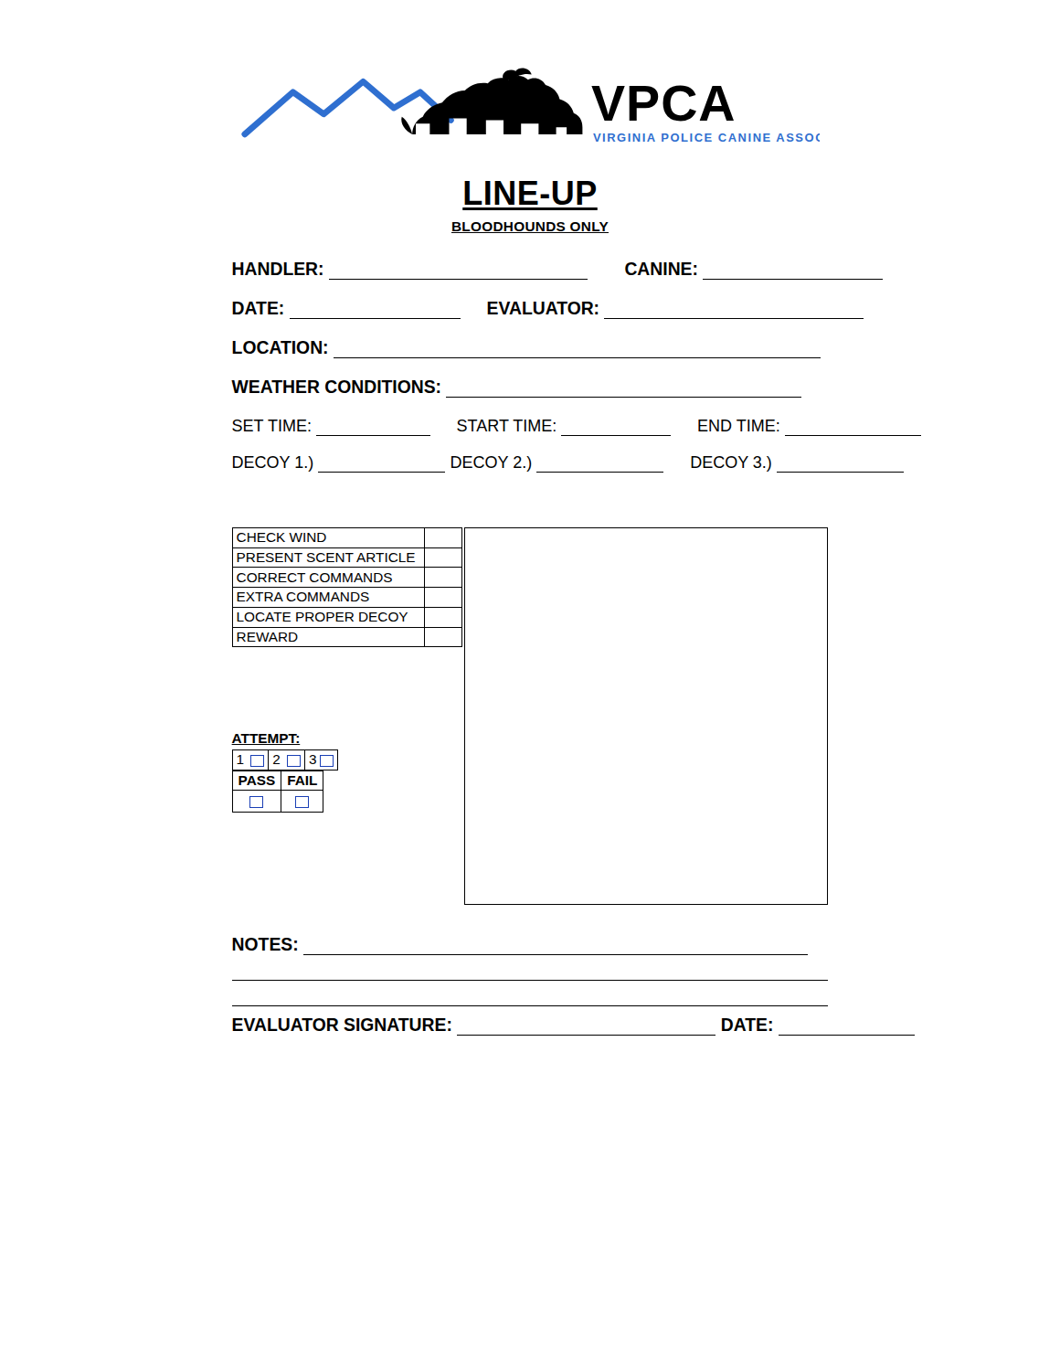VPCA VIRGINIA POLICE CANINE ASSOCIATION
LINE-UP
BLOODHOUNDS ONLY
HANDLER: CANINE:
DATE: EVALUATOR:
LOCATION:
WEATHER CONDITIONS:
SET TIME: START TIME: END TIME:
DECOY 1.) DECOY 2.) DECOY 3.)
| CHECK WIND | |
| PRESENT SCENT ARTICLE | |
| CORRECT COMMANDS | |
| EXTRA COMMANDS | |
| LOCATE PROPER DECOY | |
| REWARD | |
ATTEMPT:
| 1 | 2 | 3 |
| PASS | FAIL |
| --- | --- |
NOTES:
EVALUATOR SIGNATURE: DATE: